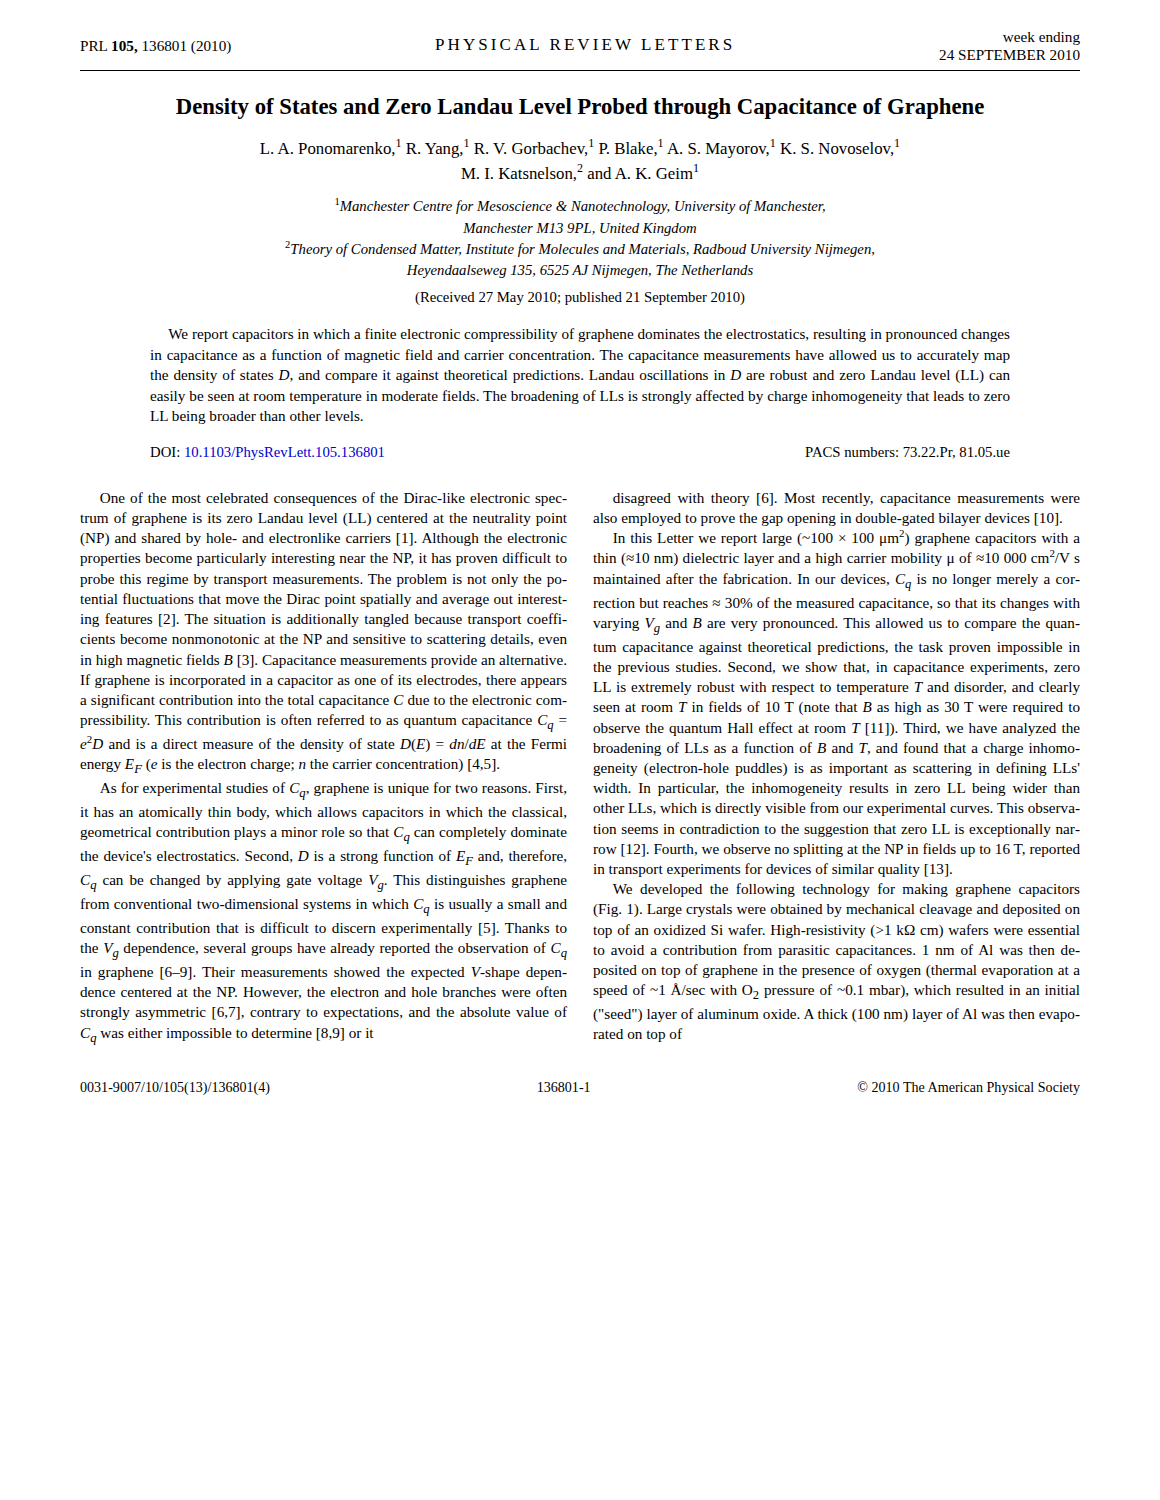PRL 105, 136801 (2010)
PHYSICAL REVIEW LETTERS
week ending
24 SEPTEMBER 2010
Density of States and Zero Landau Level Probed through Capacitance of Graphene
L. A. Ponomarenko,1 R. Yang,1 R. V. Gorbachev,1 P. Blake,1 A. S. Mayorov,1 K. S. Novoselov,1
M. I. Katsnelson,2 and A. K. Geim1
1Manchester Centre for Mesoscience & Nanotechnology, University of Manchester,
Manchester M13 9PL, United Kingdom
2Theory of Condensed Matter, Institute for Molecules and Materials, Radboud University Nijmegen,
Heyendaalseweg 135, 6525 AJ Nijmegen, The Netherlands
(Received 27 May 2010; published 21 September 2010)
We report capacitors in which a finite electronic compressibility of graphene dominates the electrostatics, resulting in pronounced changes in capacitance as a function of magnetic field and carrier concentration. The capacitance measurements have allowed us to accurately map the density of states D, and compare it against theoretical predictions. Landau oscillations in D are robust and zero Landau level (LL) can easily be seen at room temperature in moderate fields. The broadening of LLs is strongly affected by charge inhomogeneity that leads to zero LL being broader than other levels.
DOI: 10.1103/PhysRevLett.105.136801
PACS numbers: 73.22.Pr, 81.05.ue
One of the most celebrated consequences of the Dirac-like electronic spectrum of graphene is its zero Landau level (LL) centered at the neutrality point (NP) and shared by hole- and electronlike carriers [1]. Although the electronic properties become particularly interesting near the NP, it has proven difficult to probe this regime by transport measurements. The problem is not only the potential fluctuations that move the Dirac point spatially and average out interesting features [2]. The situation is additionally tangled because transport coefficients become nonmonotonic at the NP and sensitive to scattering details, even in high magnetic fields B [3]. Capacitance measurements provide an alternative. If graphene is incorporated in a capacitor as one of its electrodes, there appears a significant contribution into the total capacitance C due to the electronic compressibility. This contribution is often referred to as quantum capacitance Cq = e2D and is a direct measure of the density of state D(E) = dn/dE at the Fermi energy EF (e is the electron charge; n the carrier concentration) [4,5].
As for experimental studies of Cq, graphene is unique for two reasons. First, it has an atomically thin body, which allows capacitors in which the classical, geometrical contribution plays a minor role so that Cq can completely dominate the device's electrostatics. Second, D is a strong function of EF and, therefore, Cq can be changed by applying gate voltage Vg. This distinguishes graphene from conventional two-dimensional systems in which Cq is usually a small and constant contribution that is difficult to discern experimentally [5]. Thanks to the Vg dependence, several groups have already reported the observation of Cq in graphene [6–9]. Their measurements showed the expected V-shape dependence centered at the NP. However, the electron and hole branches were often strongly asymmetric [6,7], contrary to expectations, and the absolute value of Cq was either impossible to determine [8,9] or it
disagreed with theory [6]. Most recently, capacitance measurements were also employed to prove the gap opening in double-gated bilayer devices [10].
In this Letter we report large (~100 × 100 μm2) graphene capacitors with a thin (≈10 nm) dielectric layer and a high carrier mobility μ of ≈10 000 cm2/V s maintained after the fabrication. In our devices, Cq is no longer merely a correction but reaches ≈ 30% of the measured capacitance, so that its changes with varying Vg and B are very pronounced. This allowed us to compare the quantum capacitance against theoretical predictions, the task proven impossible in the previous studies. Second, we show that, in capacitance experiments, zero LL is extremely robust with respect to temperature T and disorder, and clearly seen at room T in fields of 10 T (note that B as high as 30 T were required to observe the quantum Hall effect at room T [11]). Third, we have analyzed the broadening of LLs as a function of B and T, and found that a charge inhomogeneity (electron-hole puddles) is as important as scattering in defining LLs' width. In particular, the inhomogeneity results in zero LL being wider than other LLs, which is directly visible from our experimental curves. This observation seems in contradiction to the suggestion that zero LL is exceptionally narrow [12]. Fourth, we observe no splitting at the NP in fields up to 16 T, reported in transport experiments for devices of similar quality [13].
We developed the following technology for making graphene capacitors (Fig. 1). Large crystals were obtained by mechanical cleavage and deposited on top of an oxidized Si wafer. High-resistivity (>1 kΩ cm) wafers were essential to avoid a contribution from parasitic capacitances. 1 nm of Al was then deposited on top of graphene in the presence of oxygen (thermal evaporation at a speed of ~1 Å/sec with O2 pressure of ~0.1 mbar), which resulted in an initial ("seed") layer of aluminum oxide. A thick (100 nm) layer of Al was then evaporated on top of
0031-9007/10/105(13)/136801(4)
136801-1
© 2010 The American Physical Society